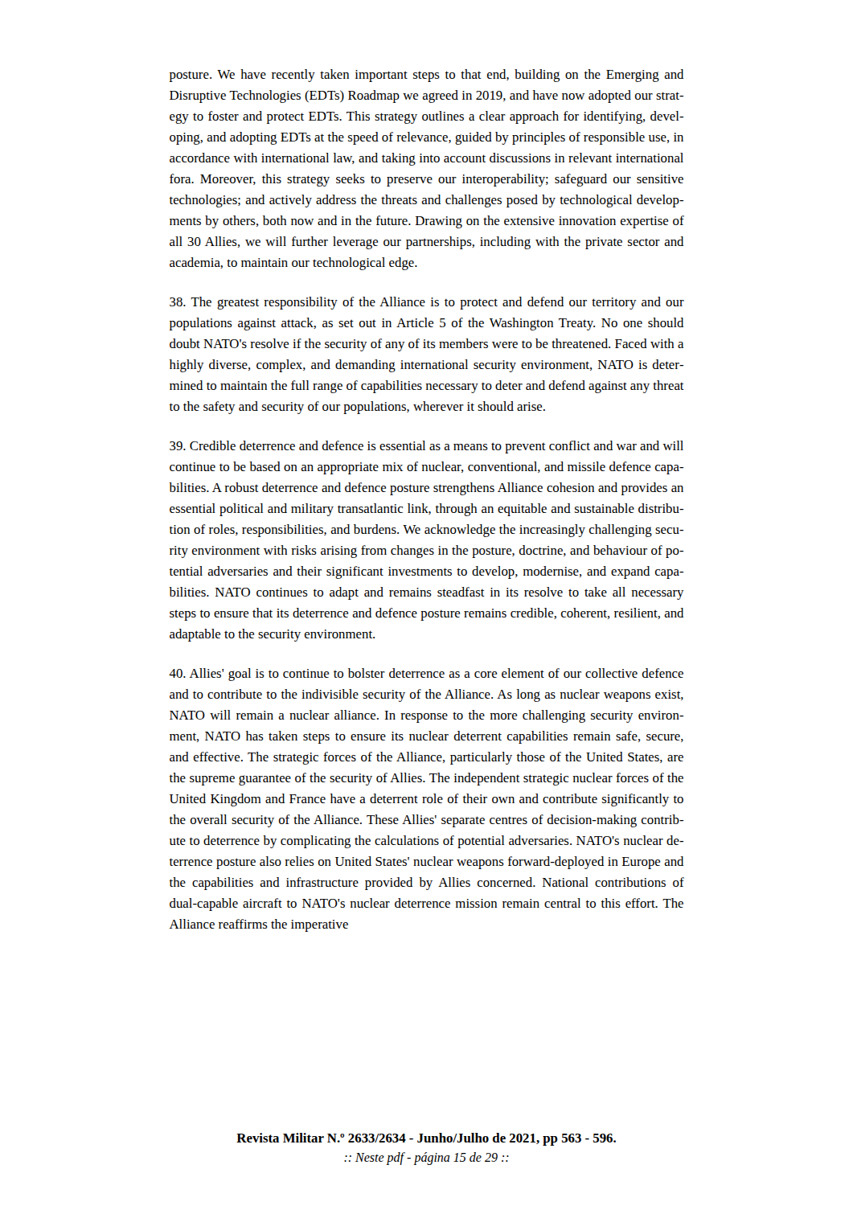posture. We have recently taken important steps to that end, building on the Emerging and Disruptive Technologies (EDTs) Roadmap we agreed in 2019, and have now adopted our strategy to foster and protect EDTs. This strategy outlines a clear approach for identifying, developing, and adopting EDTs at the speed of relevance, guided by principles of responsible use, in accordance with international law, and taking into account discussions in relevant international fora. Moreover, this strategy seeks to preserve our interoperability; safeguard our sensitive technologies; and actively address the threats and challenges posed by technological developments by others, both now and in the future. Drawing on the extensive innovation expertise of all 30 Allies, we will further leverage our partnerships, including with the private sector and academia, to maintain our technological edge.
38. The greatest responsibility of the Alliance is to protect and defend our territory and our populations against attack, as set out in Article 5 of the Washington Treaty. No one should doubt NATO's resolve if the security of any of its members were to be threatened. Faced with a highly diverse, complex, and demanding international security environment, NATO is determined to maintain the full range of capabilities necessary to deter and defend against any threat to the safety and security of our populations, wherever it should arise.
39. Credible deterrence and defence is essential as a means to prevent conflict and war and will continue to be based on an appropriate mix of nuclear, conventional, and missile defence capabilities. A robust deterrence and defence posture strengthens Alliance cohesion and provides an essential political and military transatlantic link, through an equitable and sustainable distribution of roles, responsibilities, and burdens. We acknowledge the increasingly challenging security environment with risks arising from changes in the posture, doctrine, and behaviour of potential adversaries and their significant investments to develop, modernise, and expand capabilities. NATO continues to adapt and remains steadfast in its resolve to take all necessary steps to ensure that its deterrence and defence posture remains credible, coherent, resilient, and adaptable to the security environment.
40. Allies' goal is to continue to bolster deterrence as a core element of our collective defence and to contribute to the indivisible security of the Alliance. As long as nuclear weapons exist, NATO will remain a nuclear alliance. In response to the more challenging security environment, NATO has taken steps to ensure its nuclear deterrent capabilities remain safe, secure, and effective. The strategic forces of the Alliance, particularly those of the United States, are the supreme guarantee of the security of Allies. The independent strategic nuclear forces of the United Kingdom and France have a deterrent role of their own and contribute significantly to the overall security of the Alliance. These Allies' separate centres of decision-making contribute to deterrence by complicating the calculations of potential adversaries. NATO's nuclear deterrence posture also relies on United States' nuclear weapons forward-deployed in Europe and the capabilities and infrastructure provided by Allies concerned. National contributions of dual-capable aircraft to NATO's nuclear deterrence mission remain central to this effort. The Alliance reaffirms the imperative
Revista Militar N.º 2633/2634 - Junho/Julho de 2021, pp 563 - 596.
:: Neste pdf - página 15 de 29 ::